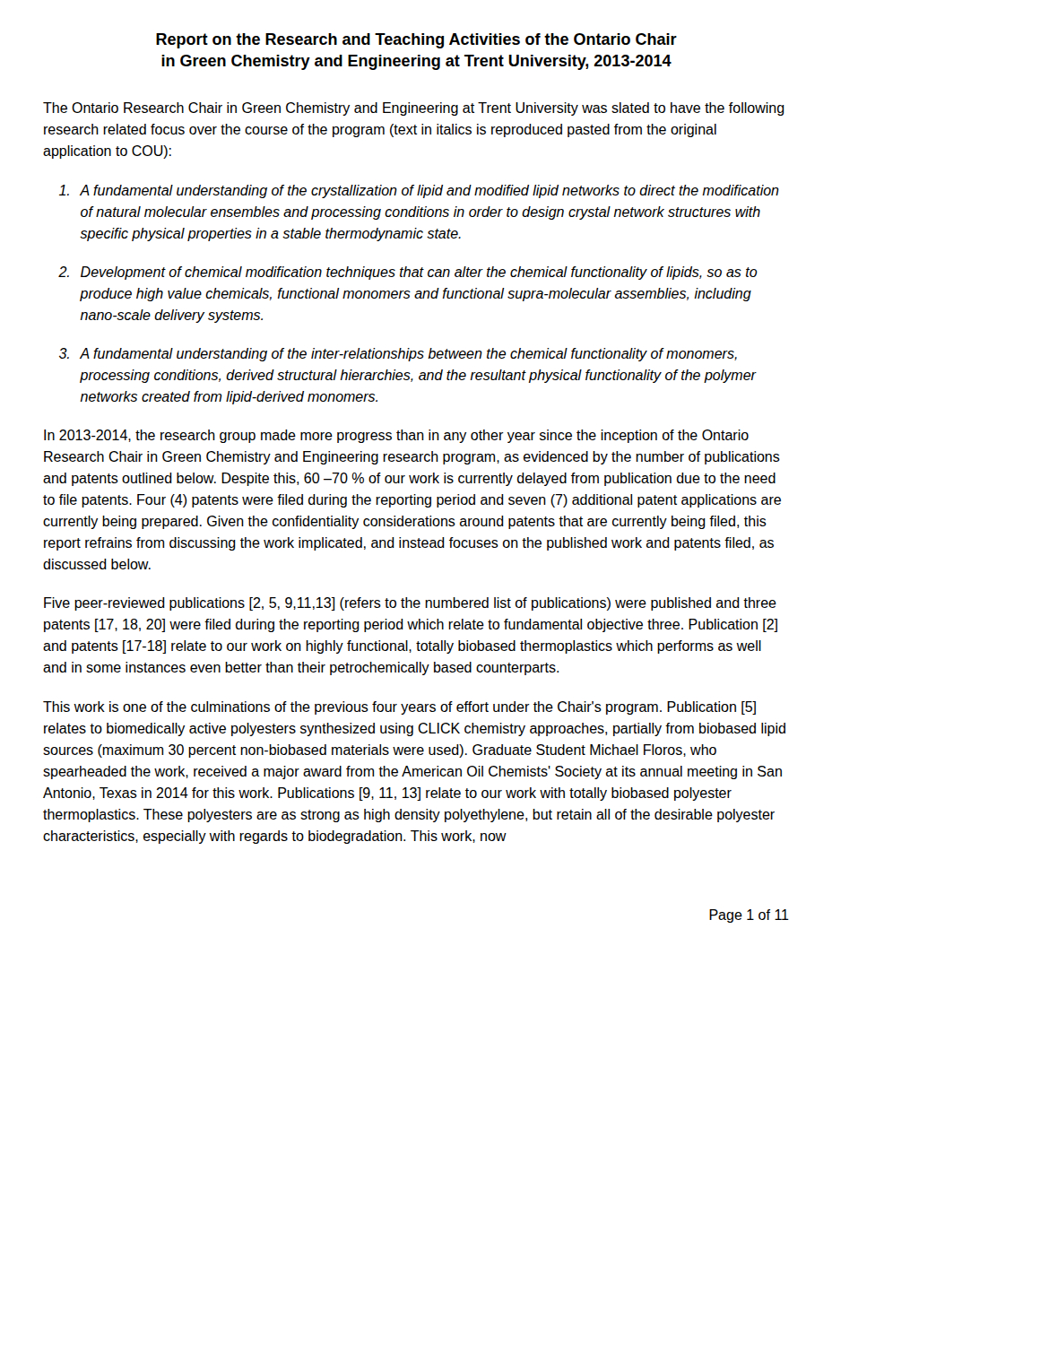Report on the Research and Teaching Activities of the Ontario Chair
in Green Chemistry and Engineering at Trent University, 2013-2014
The Ontario Research Chair in Green Chemistry and Engineering at Trent University was slated to have the following research related focus over the course of the program (text in italics is reproduced pasted from the original application to COU):
A fundamental understanding of the crystallization of lipid and modified lipid networks to direct the modification of natural molecular ensembles and processing conditions in order to design crystal network structures with specific physical properties in a stable thermodynamic state.
Development of chemical modification techniques that can alter the chemical functionality of lipids, so as to produce high value chemicals, functional monomers and functional supra-molecular assemblies, including nano-scale delivery systems.
A fundamental understanding of the inter-relationships between the chemical functionality of monomers, processing conditions, derived structural hierarchies, and the resultant physical functionality of the polymer networks created from lipid-derived monomers.
In 2013-2014, the research group made more progress than in any other year since the inception of the Ontario Research Chair in Green Chemistry and Engineering research program, as evidenced by the number of publications and patents outlined below. Despite this, 60 –70 % of our work is currently delayed from publication due to the need to file patents. Four (4) patents were filed during the reporting period and seven (7) additional patent applications are currently being prepared. Given the confidentiality considerations around patents that are currently being filed, this report refrains from discussing the work implicated, and instead focuses on the published work and patents filed, as discussed below.
Five peer-reviewed publications [2, 5, 9,11,13] (refers to the numbered list of publications) were published and three patents [17, 18, 20] were filed during the reporting period which relate to fundamental objective three. Publication [2] and patents [17-18] relate to our work on highly functional, totally biobased thermoplastics which performs as well and in some instances even better than their petrochemically based counterparts.
This work is one of the culminations of the previous four years of effort under the Chair's program. Publication [5] relates to biomedically active polyesters synthesized using CLICK chemistry approaches, partially from biobased lipid sources (maximum 30 percent non-biobased materials were used). Graduate Student Michael Floros, who spearheaded the work, received a major award from the American Oil Chemists' Society at its annual meeting in San Antonio, Texas in 2014 for this work. Publications [9, 11, 13] relate to our work with totally biobased polyester thermoplastics. These polyesters are as strong as high density polyethylene, but retain all of the desirable polyester characteristics, especially with regards to biodegradation. This work, now
Page 1 of 11